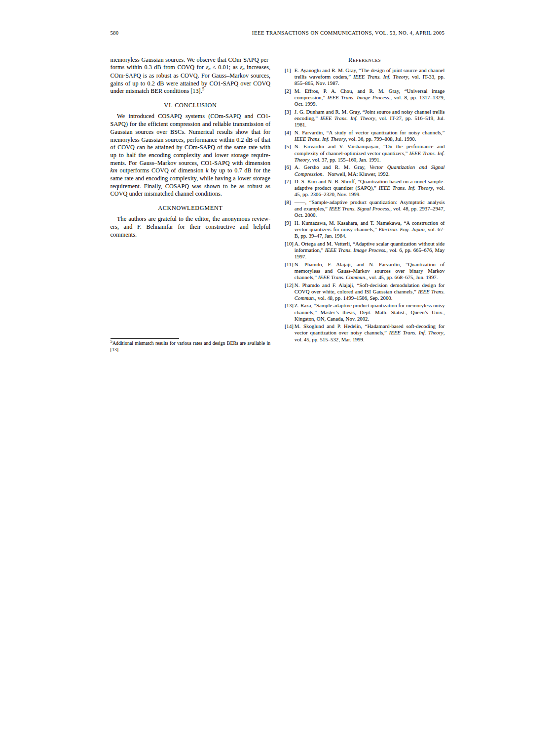580 IEEE TRANSACTIONS ON COMMUNICATIONS, VOL. 53, NO. 4, APRIL 2005
memoryless Gaussian sources. We observe that COm-SAPQ performs within 0.3 dB from COVQ for εa ≤ 0.01; as εa increases, COm-SAPQ is as robust as COVQ. For Gauss–Markov sources, gains of up to 0.2 dB were attained by CO1-SAPQ over COVQ under mismatch BER conditions [13].5
VI. Conclusion
We introduced COSAPQ systems (COm-SAPQ and CO1-SAPQ) for the efficient compression and reliable transmission of Gaussian sources over BSCs. Numerical results show that for memoryless Gaussian sources, performance within 0.2 dB of that of COVQ can be attained by COm-SAPQ of the same rate with up to half the encoding complexity and lower storage requirements. For Gauss–Markov sources, CO1-SAPQ with dimension km outperforms COVQ of dimension k by up to 0.7 dB for the same rate and encoding complexity, while having a lower storage requirement. Finally, COSAPQ was shown to be as robust as COVQ under mismatched channel conditions.
Acknowledgment
The authors are grateful to the editor, the anonymous reviewers, and F. Behnamfar for their constructive and helpful comments.
5Additional mismatch results for various rates and design BERs are available in [13].
References
[1] E. Ayanoglu and R. M. Gray, “The design of joint source and channel trellis waveform coders,” IEEE Trans. Inf. Theory, vol. IT-33, pp. 855–865, Nov. 1987.
[2] M. Effros, P. A. Chou, and R. M. Gray, “Universal image compression,” IEEE Trans. Image Process., vol. 8, pp. 1317–1329, Oct. 1999.
[3] J. G. Dunham and R. M. Gray, “Joint source and noisy channel trellis encoding,” IEEE Trans. Inf. Theory, vol. IT-27, pp. 516–519, Jul. 1981.
[4] N. Farvardin, “A study of vector quantization for noisy channels,” IEEE Trans. Inf. Theory, vol. 36, pp. 799–808, Jul. 1990.
[5] N. Farvardin and V. Vaishampayan, “On the performance and complexity of channel-optimized vector quantizers,” IEEE Trans. Inf. Theory, vol. 37, pp. 155–160, Jan. 1991.
[6] A. Gersho and R. M. Gray, Vector Quantization and Signal Compression. Norwell, MA: Kluwer, 1992.
[7] D. S. Kim and N. B. Shroff, “Quantization based on a novel sample-adaptive product quantizer (SAPQ),” IEEE Trans. Inf. Theory, vol. 45, pp. 2306–2320, Nov. 1999.
[8]——, “Sample-adaptive product quantization: Asymptotic analysis and examples,” IEEE Trans. Signal Process., vol. 48, pp. 2937–2947, Oct. 2000.
[9] H. Kumazawa, M. Kasahara, and T. Namekawa, “A construction of vector quantizers for noisy channels,” Electron. Eng. Japan, vol. 67-B, pp. 39–47, Jan. 1984.
[10] A. Ortega and M. Vetterli, “Adaptive scalar quantization without side information,” IEEE Trans. Image Process., vol. 6, pp. 665–676, May 1997.
[11] N. Phamdo, F. Alajaji, and N. Farvardin, “Quantization of memoryless and Gauss–Markov sources over binary Markov channels,” IEEE Trans. Commun., vol. 45, pp. 668–675, Jun. 1997.
[12] N. Phamdo and F. Alajaji, “Soft-decision demodulation design for COVQ over white, colored and ISI Gaussian channels,” IEEE Trans. Commun., vol. 48, pp. 1499–1506, Sep. 2000.
[13] Z. Raza, “Sample adaptive product quantization for memoryless noisy channels,” Master’s thesis, Dept. Math. Statist., Queen’s Univ., Kingston, ON, Canada, Nov. 2002.
[14] M. Skoglund and P. Hedelin, “Hadamard-based soft-decoding for vector quantization over noisy channels,” IEEE Trans. Inf. Theory, vol. 45, pp. 515–532, Mar. 1999.